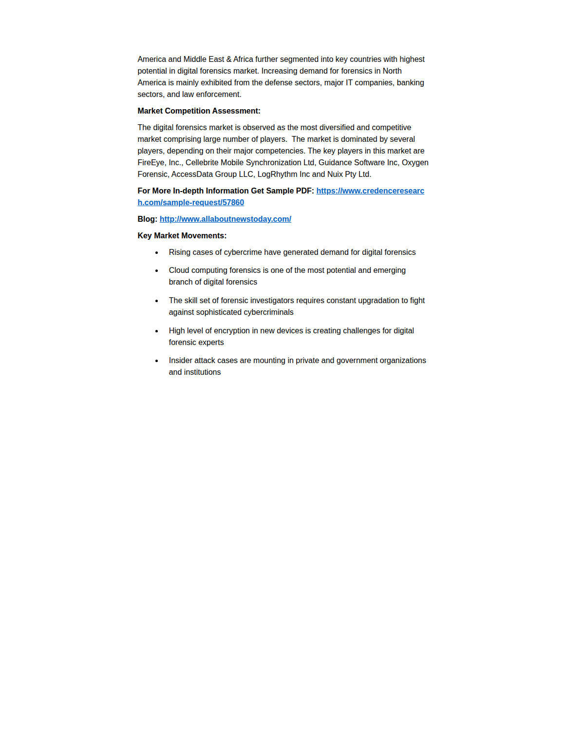America and Middle East & Africa further segmented into key countries with highest potential in digital forensics market. Increasing demand for forensics in North America is mainly exhibited from the defense sectors, major IT companies, banking sectors, and law enforcement.
Market Competition Assessment:
The digital forensics market is observed as the most diversified and competitive market comprising large number of players. The market is dominated by several players, depending on their major competencies. The key players in this market are FireEye, Inc., Cellebrite Mobile Synchronization Ltd, Guidance Software Inc, Oxygen Forensic, AccessData Group LLC, LogRhythm Inc and Nuix Pty Ltd.
For More In-depth Information Get Sample PDF: https://www.credenceresearch.com/sample-request/57860
Blog: http://www.allaboutnewstoday.com/
Key Market Movements:
Rising cases of cybercrime have generated demand for digital forensics
Cloud computing forensics is one of the most potential and emerging branch of digital forensics
The skill set of forensic investigators requires constant upgradation to fight against sophisticated cybercriminals
High level of encryption in new devices is creating challenges for digital forensic experts
Insider attack cases are mounting in private and government organizations and institutions